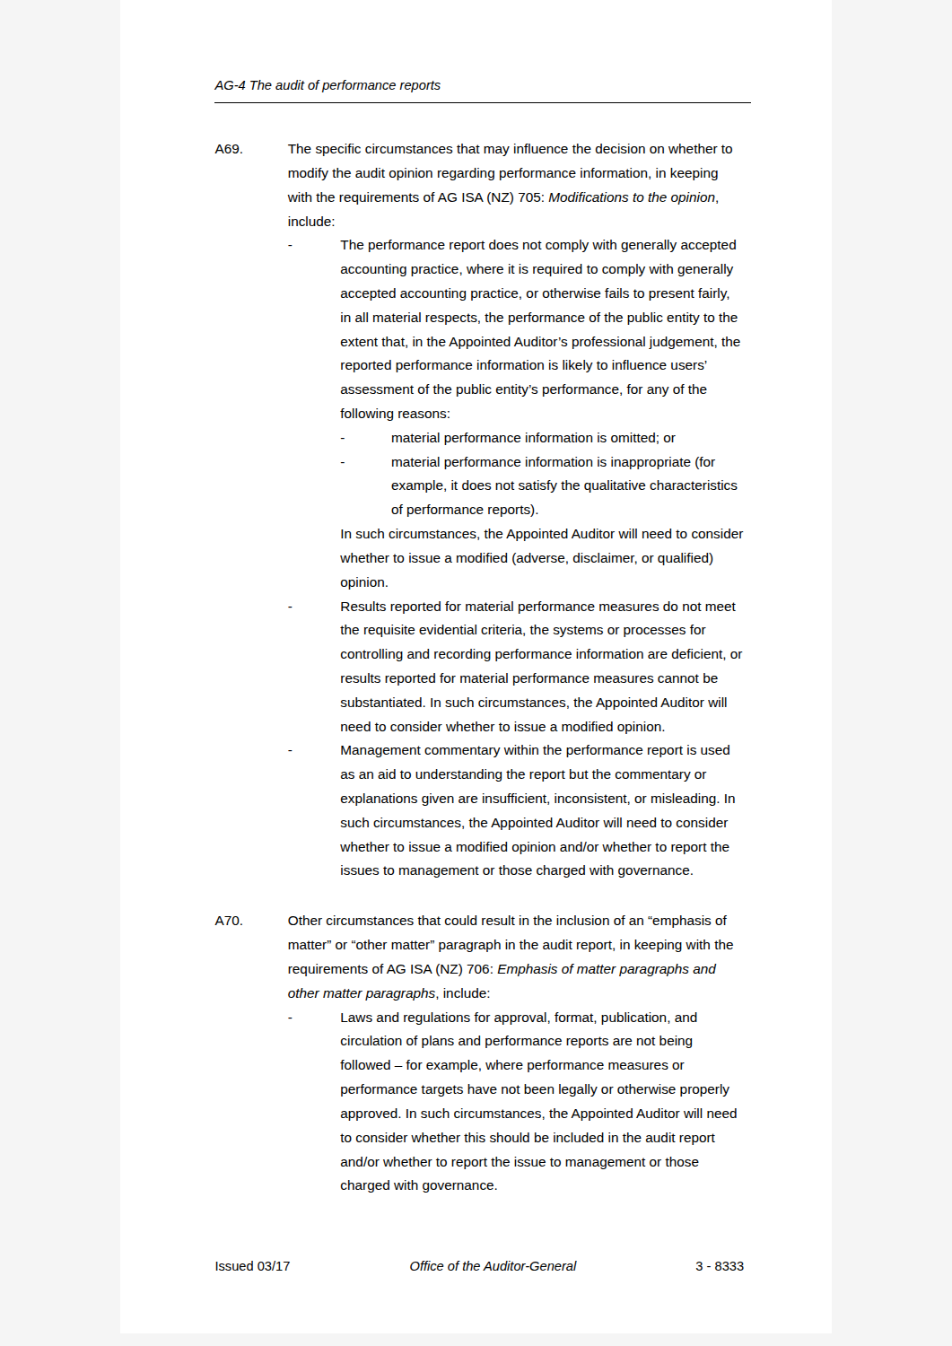AG-4 The audit of performance reports
A69.
The specific circumstances that may influence the decision on whether to modify the audit opinion regarding performance information, in keeping with the requirements of AG ISA (NZ) 705: Modifications to the opinion, include:
-
The performance report does not comply with generally accepted accounting practice, where it is required to comply with generally accepted accounting practice, or otherwise fails to present fairly, in all material respects, the performance of the public entity to the extent that, in the Appointed Auditor’s professional judgement, the reported performance information is likely to influence users’ assessment of the public entity’s performance, for any of the following reasons:
-
material performance information is omitted; or
-
material performance information is inappropriate (for example, it does not satisfy the qualitative characteristics of performance reports).
In such circumstances, the Appointed Auditor will need to consider whether to issue a modified (adverse, disclaimer, or qualified) opinion.
-
Results reported for material performance measures do not meet the requisite evidential criteria, the systems or processes for controlling and recording performance information are deficient, or results reported for material performance measures cannot be substantiated. In such circumstances, the Appointed Auditor will need to consider whether to issue a modified opinion.
-
Management commentary within the performance report is used as an aid to understanding the report but the commentary or explanations given are insufficient, inconsistent, or misleading. In such circumstances, the Appointed Auditor will need to consider whether to issue a modified opinion and/or whether to report the issues to management or those charged with governance.
A70.
Other circumstances that could result in the inclusion of an “emphasis of matter” or “other matter” paragraph in the audit report, in keeping with the requirements of AG ISA (NZ) 706: Emphasis of matter paragraphs and other matter paragraphs, include:
-
Laws and regulations for approval, format, publication, and circulation of plans and performance reports are not being followed – for example, where performance measures or performance targets have not been legally or otherwise properly approved. In such circumstances, the Appointed Auditor will need to consider whether this should be included in the audit report and/or whether to report the issue to management or those charged with governance.
Issued 03/17
Office of the Auditor-General
3 - 8333